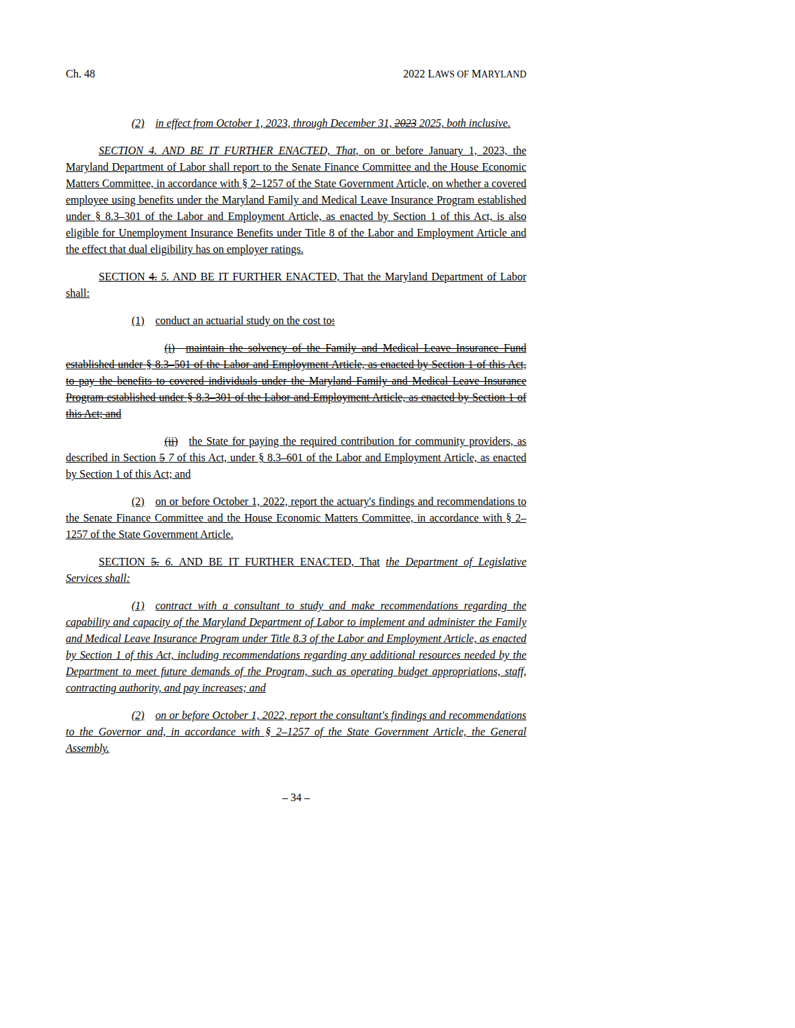Ch. 48 2022 LAWS OF MARYLAND
(2) in effect from October 1, 2023, through December 31, 2023 2025, both inclusive.
SECTION 4. AND BE IT FURTHER ENACTED, That, on or before January 1, 2023, the Maryland Department of Labor shall report to the Senate Finance Committee and the House Economic Matters Committee, in accordance with § 2–1257 of the State Government Article, on whether a covered employee using benefits under the Maryland Family and Medical Leave Insurance Program established under § 8.3–301 of the Labor and Employment Article, as enacted by Section 1 of this Act, is also eligible for Unemployment Insurance Benefits under Title 8 of the Labor and Employment Article and the effect that dual eligibility has on employer ratings.
SECTION 4. 5. AND BE IT FURTHER ENACTED, That the Maryland Department of Labor shall:
(1) conduct an actuarial study on the cost to:
(i) maintain the solvency of the Family and Medical Leave Insurance Fund established under § 8.3–501 of the Labor and Employment Article, as enacted by Section 1 of this Act, to pay the benefits to covered individuals under the Maryland Family and Medical Leave Insurance Program established under § 8.3–301 of the Labor and Employment Article, as enacted by Section 1 of this Act; and
(ii) the State for paying the required contribution for community providers, as described in Section 5 7 of this Act, under § 8.3–601 of the Labor and Employment Article, as enacted by Section 1 of this Act; and
(2) on or before October 1, 2022, report the actuary's findings and recommendations to the Senate Finance Committee and the House Economic Matters Committee, in accordance with § 2–1257 of the State Government Article.
SECTION 5. 6. AND BE IT FURTHER ENACTED, That the Department of Legislative Services shall:
(1) contract with a consultant to study and make recommendations regarding the capability and capacity of the Maryland Department of Labor to implement and administer the Family and Medical Leave Insurance Program under Title 8.3 of the Labor and Employment Article, as enacted by Section 1 of this Act, including recommendations regarding any additional resources needed by the Department to meet future demands of the Program, such as operating budget appropriations, staff, contracting authority, and pay increases; and
(2) on or before October 1, 2022, report the consultant's findings and recommendations to the Governor and, in accordance with § 2–1257 of the State Government Article, the General Assembly.
– 34 –